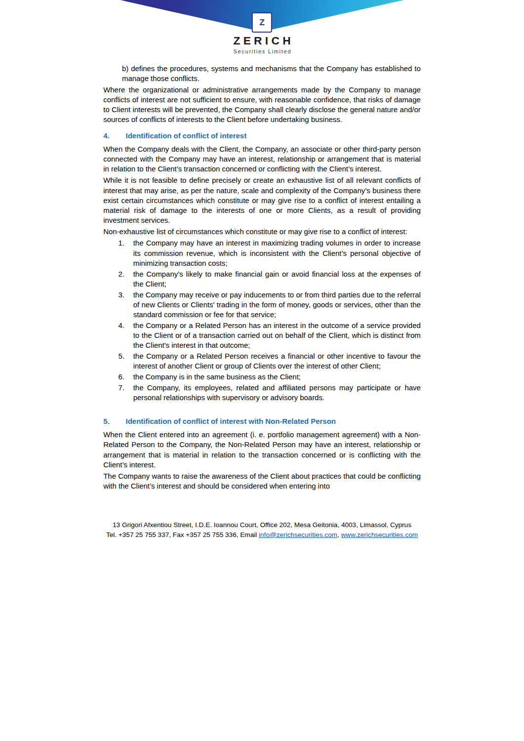Z
ZERICH
Securities Limited
b) defines the procedures, systems and mechanisms that the Company has established to manage those conflicts.
Where the organizational or administrative arrangements made by the Company to manage conflicts of interest are not sufficient to ensure, with reasonable confidence, that risks of damage to Client interests will be prevented, the Company shall clearly disclose the general nature and/or sources of conflicts of interests to the Client before undertaking business.
4. Identification of conflict of interest
When the Company deals with the Client, the Company, an associate or other third-party person connected with the Company may have an interest, relationship or arrangement that is material in relation to the Client’s transaction concerned or conflicting with the Client’s interest.
While it is not feasible to define precisely or create an exhaustive list of all relevant conflicts of interest that may arise, as per the nature, scale and complexity of the Company’s business there exist certain circumstances which constitute or may give rise to a conflict of interest entailing a material risk of damage to the interests of one or more Clients, as a result of providing investment services.
Non-exhaustive list of circumstances which constitute or may give rise to a conflict of interest:
the Company may have an interest in maximizing trading volumes in order to increase its commission revenue, which is inconsistent with the Client’s personal objective of minimizing transaction costs;
the Company’s likely to make financial gain or avoid financial loss at the expenses of the Client;
the Company may receive or pay inducements to or from third parties due to the referral of new Clients or Clients' trading in the form of money, goods or services, other than the standard commission or fee for that service;
the Company or a Related Person has an interest in the outcome of a service provided to the Client or of a transaction carried out on behalf of the Client, which is distinct from the Client's interest in that outcome;
the Company or a Related Person receives a financial or other incentive to favour the interest of another Client or group of Clients over the interest of other Client;
the Company is in the same business as the Client;
the Company, its employees, related and affiliated persons may participate or have personal relationships with supervisory or advisory boards.
5. Identification of conflict of interest with Non-Related Person
When the Client entered into an agreement (i. e. portfolio management agreement) with a Non-Related Person to the Company, the Non-Related Person may have an interest, relationship or arrangement that is material in relation to the transaction concerned or is conflicting with the Client’s interest.
The Company wants to raise the awareness of the Client about practices that could be conflicting with the Client’s interest and should be considered when entering into
13 Grigori Afxentiou Street, I.D.E. Ioannou Court, Office 202, Mesa Geitonia, 4003, Limassol, Cyprus
Tel. +357 25 755 337, Fax +357 25 755 336, Email info@zerichsecurities.com, www.zerichsecurities.com